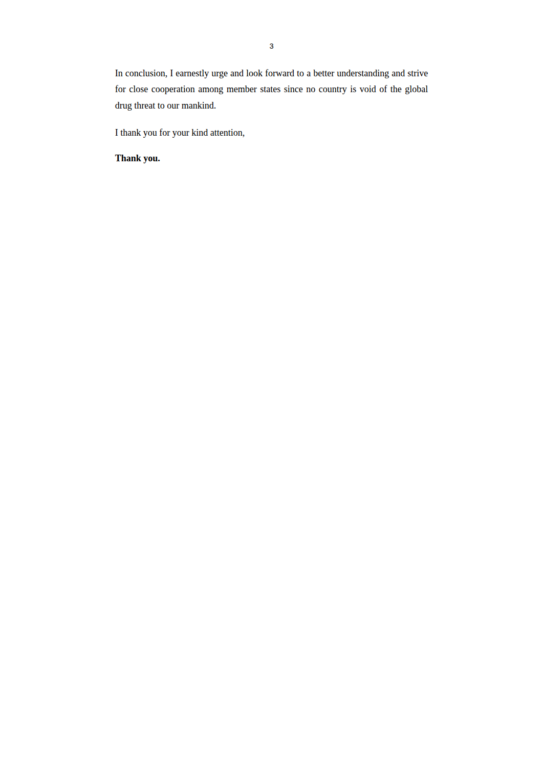3
In conclusion, I earnestly urge and look forward to a better understanding and strive for close cooperation among member states since no country is void of the global drug threat to our mankind.
I thank you for your kind attention,
Thank you.